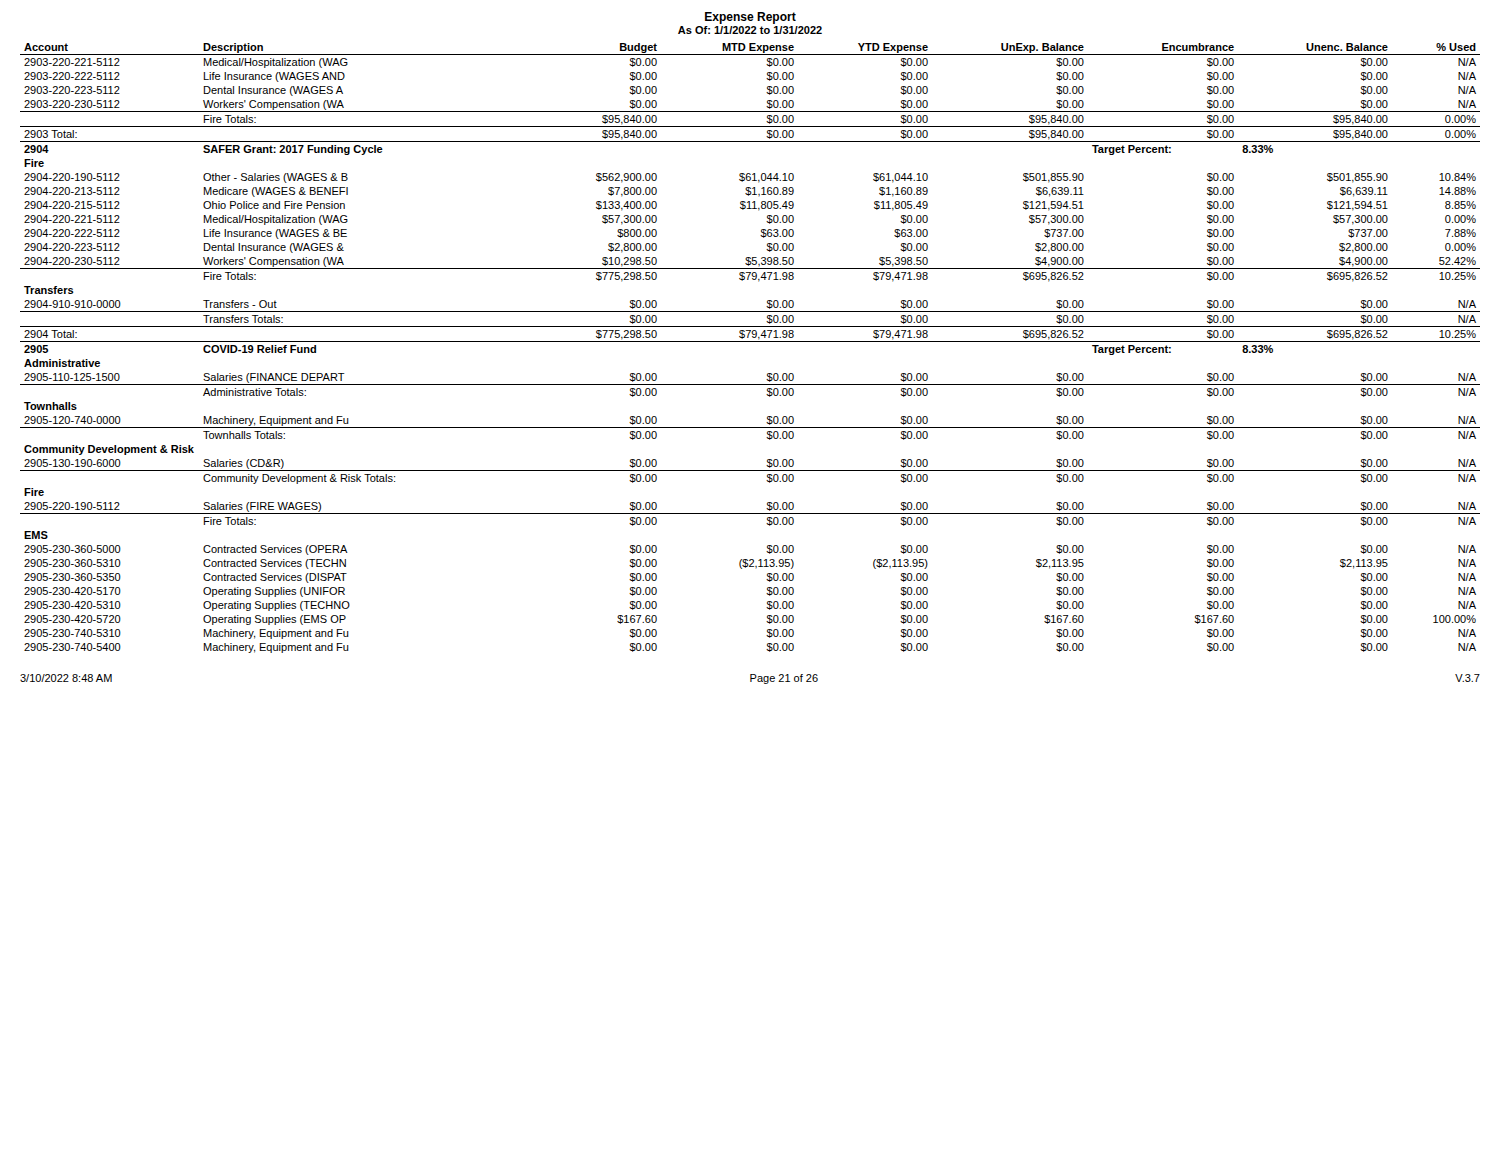Expense Report
As Of: 1/1/2022 to 1/31/2022
| Account | Description | Budget | MTD Expense | YTD Expense | UnExp. Balance | Encumbrance | Unenc. Balance | % Used |
| --- | --- | --- | --- | --- | --- | --- | --- | --- |
| 2903-220-221-5112 | Medical/Hospitalization (WAG | $0.00 | $0.00 | $0.00 | $0.00 | $0.00 | $0.00 | N/A |
| 2903-220-222-5112 | Life Insurance (WAGES AND | $0.00 | $0.00 | $0.00 | $0.00 | $0.00 | $0.00 | N/A |
| 2903-220-223-5112 | Dental Insurance (WAGES A | $0.00 | $0.00 | $0.00 | $0.00 | $0.00 | $0.00 | N/A |
| 2903-220-230-5112 | Workers' Compensation (WA | $0.00 | $0.00 | $0.00 | $0.00 | $0.00 | $0.00 | N/A |
| | Fire Totals: | $95,840.00 | $0.00 | $0.00 | $95,840.00 | $0.00 | $95,840.00 | 0.00% |
| 2903 Total: | | $95,840.00 | $0.00 | $0.00 | $95,840.00 | $0.00 | $95,840.00 | 0.00% |
| 2904 | SAFER Grant: 2017 Funding Cycle | Target Percent: | 8.33% | |
| Fire |
| 2904-220-190-5112 | Other - Salaries (WAGES & B | $562,900.00 | $61,044.10 | $61,044.10 | $501,855.90 | $0.00 | $501,855.90 | 10.84% |
| 2904-220-213-5112 | Medicare (WAGES & BENEFI | $7,800.00 | $1,160.89 | $1,160.89 | $6,639.11 | $0.00 | $6,639.11 | 14.88% |
| 2904-220-215-5112 | Ohio Police and Fire Pension | $133,400.00 | $11,805.49 | $11,805.49 | $121,594.51 | $0.00 | $121,594.51 | 8.85% |
| 2904-220-221-5112 | Medical/Hospitalization (WAG | $57,300.00 | $0.00 | $0.00 | $57,300.00 | $0.00 | $57,300.00 | 0.00% |
| 2904-220-222-5112 | Life Insurance (WAGES & BE | $800.00 | $63.00 | $63.00 | $737.00 | $0.00 | $737.00 | 7.88% |
| 2904-220-223-5112 | Dental Insurance (WAGES & | $2,800.00 | $0.00 | $0.00 | $2,800.00 | $0.00 | $2,800.00 | 0.00% |
| 2904-220-230-5112 | Workers' Compensation (WA | $10,298.50 | $5,398.50 | $5,398.50 | $4,900.00 | $0.00 | $4,900.00 | 52.42% |
| | Fire Totals: | $775,298.50 | $79,471.98 | $79,471.98 | $695,826.52 | $0.00 | $695,826.52 | 10.25% |
| Transfers |
| 2904-910-910-0000 | Transfers - Out | $0.00 | $0.00 | $0.00 | $0.00 | $0.00 | $0.00 | N/A |
| | Transfers Totals: | $0.00 | $0.00 | $0.00 | $0.00 | $0.00 | $0.00 | N/A |
| 2904 Total: | | $775,298.50 | $79,471.98 | $79,471.98 | $695,826.52 | $0.00 | $695,826.52 | 10.25% |
| 2905 | COVID-19 Relief Fund | Target Percent: | 8.33% | |
| Administrative |
| 2905-110-125-1500 | Salaries (FINANCE DEPART | $0.00 | $0.00 | $0.00 | $0.00 | $0.00 | $0.00 | N/A |
| | Administrative Totals: | $0.00 | $0.00 | $0.00 | $0.00 | $0.00 | $0.00 | N/A |
| Townhalls |
| 2905-120-740-0000 | Machinery, Equipment and Fu | $0.00 | $0.00 | $0.00 | $0.00 | $0.00 | $0.00 | N/A |
| | Townhalls Totals: | $0.00 | $0.00 | $0.00 | $0.00 | $0.00 | $0.00 | N/A |
| Community Development & Risk |
| 2905-130-190-6000 | Salaries (CD&R) | $0.00 | $0.00 | $0.00 | $0.00 | $0.00 | $0.00 | N/A |
| | Community Development & Risk Totals: | $0.00 | $0.00 | $0.00 | $0.00 | $0.00 | $0.00 | N/A |
| Fire |
| 2905-220-190-5112 | Salaries (FIRE WAGES) | $0.00 | $0.00 | $0.00 | $0.00 | $0.00 | $0.00 | N/A |
| | Fire Totals: | $0.00 | $0.00 | $0.00 | $0.00 | $0.00 | $0.00 | N/A |
| EMS |
| 2905-230-360-5000 | Contracted Services (OPERA | $0.00 | $0.00 | $0.00 | $0.00 | $0.00 | $0.00 | N/A |
| 2905-230-360-5310 | Contracted Services (TECHN | $0.00 | ($2,113.95) | ($2,113.95) | $2,113.95 | $0.00 | $2,113.95 | N/A |
| 2905-230-360-5350 | Contracted Services (DISPAT | $0.00 | $0.00 | $0.00 | $0.00 | $0.00 | $0.00 | N/A |
| 2905-230-420-5170 | Operating Supplies (UNIFOR | $0.00 | $0.00 | $0.00 | $0.00 | $0.00 | $0.00 | N/A |
| 2905-230-420-5310 | Operating Supplies (TECHNO | $0.00 | $0.00 | $0.00 | $0.00 | $0.00 | $0.00 | N/A |
| 2905-230-420-5720 | Operating Supplies (EMS OP | $167.60 | $0.00 | $0.00 | $167.60 | $167.60 | $0.00 | 100.00% |
| 2905-230-740-5310 | Machinery, Equipment and Fu | $0.00 | $0.00 | $0.00 | $0.00 | $0.00 | $0.00 | N/A |
| 2905-230-740-5400 | Machinery, Equipment and Fu | $0.00 | $0.00 | $0.00 | $0.00 | $0.00 | $0.00 | N/A |
3/10/2022 8:48 AM
Page 21 of 26
V.3.7